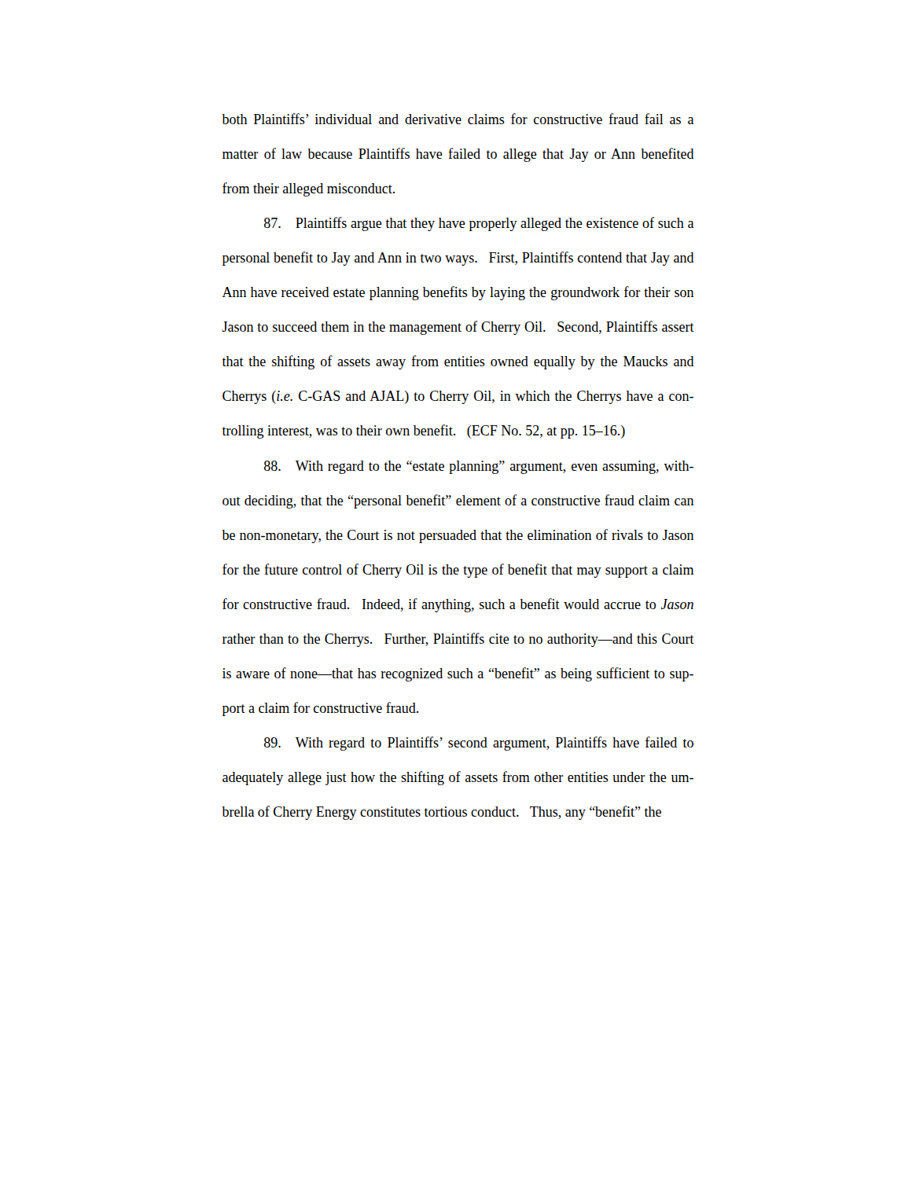both Plaintiffs’ individual and derivative claims for constructive fraud fail as a matter of law because Plaintiffs have failed to allege that Jay or Ann benefited from their alleged misconduct.
87. Plaintiffs argue that they have properly alleged the existence of such a personal benefit to Jay and Ann in two ways.  First, Plaintiffs contend that Jay and Ann have received estate planning benefits by laying the groundwork for their son Jason to succeed them in the management of Cherry Oil.  Second, Plaintiffs assert that the shifting of assets away from entities owned equally by the Maucks and Cherrys (i.e. C-GAS and AJAL) to Cherry Oil, in which the Cherrys have a controlling interest, was to their own benefit.  (ECF No. 52, at pp. 15–16.)
88. With regard to the “estate planning” argument, even assuming, without deciding, that the “personal benefit” element of a constructive fraud claim can be non-monetary, the Court is not persuaded that the elimination of rivals to Jason for the future control of Cherry Oil is the type of benefit that may support a claim for constructive fraud.  Indeed, if anything, such a benefit would accrue to Jason rather than to the Cherrys.  Further, Plaintiffs cite to no authority—and this Court is aware of none—that has recognized such a “benefit” as being sufficient to support a claim for constructive fraud.
89. With regard to Plaintiffs’ second argument, Plaintiffs have failed to adequately allege just how the shifting of assets from other entities under the umbrella of Cherry Energy constitutes tortious conduct.  Thus, any “benefit” the